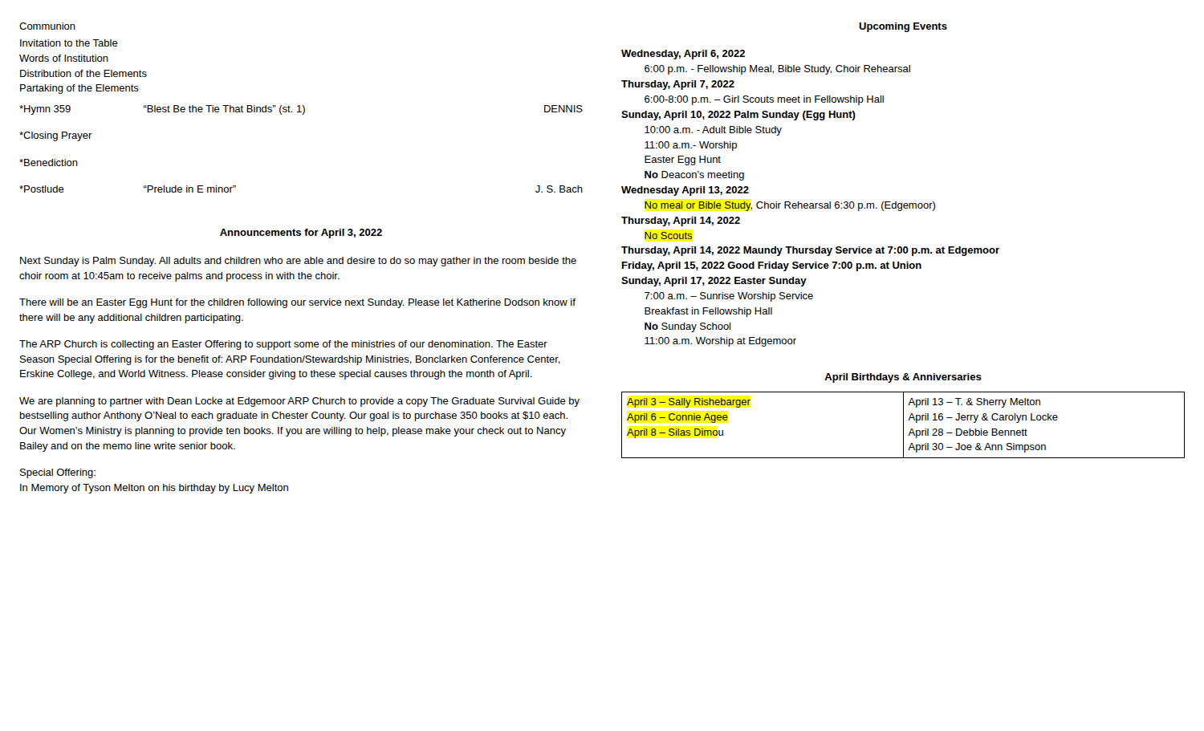Communion
Invitation to the Table
Words of Institution
Distribution of the Elements
Partaking of the Elements
| *Hymn 359 | “Blest Be the Tie That Binds” (st. 1) | DENNIS |
| *Closing Prayer | | |
| *Benediction | | |
| *Postlude | “Prelude in E minor” | J. S. Bach |
Announcements for April 3, 2022
Next Sunday is Palm Sunday. All adults and children who are able and desire to do so may gather in the room beside the choir room at 10:45am to receive palms and process in with the choir.
There will be an Easter Egg Hunt for the children following our service next Sunday. Please let Katherine Dodson know if there will be any additional children participating.
The ARP Church is collecting an Easter Offering to support some of the ministries of our denomination. The Easter Season Special Offering is for the benefit of: ARP Foundation/Stewardship Ministries, Bonclarken Conference Center, Erskine College, and World Witness. Please consider giving to these special causes through the month of April.
We are planning to partner with Dean Locke at Edgemoor ARP Church to provide a copy The Graduate Survival Guide by bestselling author Anthony O’Neal to each graduate in Chester County. Our goal is to purchase 350 books at $10 each. Our Women’s Ministry is planning to provide ten books. If you are willing to help, please make your check out to Nancy Bailey and on the memo line write senior book.
Special Offering:
In Memory of Tyson Melton on his birthday by Lucy Melton
Upcoming Events
Wednesday, April 6, 2022
6:00 p.m. - Fellowship Meal, Bible Study, Choir Rehearsal
Thursday, April 7, 2022
6:00-8:00 p.m. – Girl Scouts meet in Fellowship Hall
Sunday, April 10, 2022 Palm Sunday (Egg Hunt)
10:00 a.m. - Adult Bible Study
11:00 a.m.- Worship
Easter Egg Hunt
No Deacon’s meeting
Wednesday April 13, 2022
No meal or Bible Study, Choir Rehearsal 6:30 p.m. (Edgemoor)
Thursday, April 14, 2022
No Scouts
Thursday, April 14, 2022 Maundy Thursday Service at 7:00 p.m. at Edgemoor
Friday, April 15, 2022 Good Friday Service 7:00 p.m. at Union
Sunday, April 17, 2022 Easter Sunday
7:00 a.m. – Sunrise Worship Service
Breakfast in Fellowship Hall
No Sunday School
11:00 a.m. Worship at Edgemoor
April Birthdays & Anniversaries
| April 3 – Sally Rishebarger April 6 – Connie Agee April 8 – Silas Dimo u | April 13 – T. & Sherry Melton April 16 – Jerry & Carolyn Locke April 28 – Debbie Bennett April 30 – Joe & Ann Simpson |